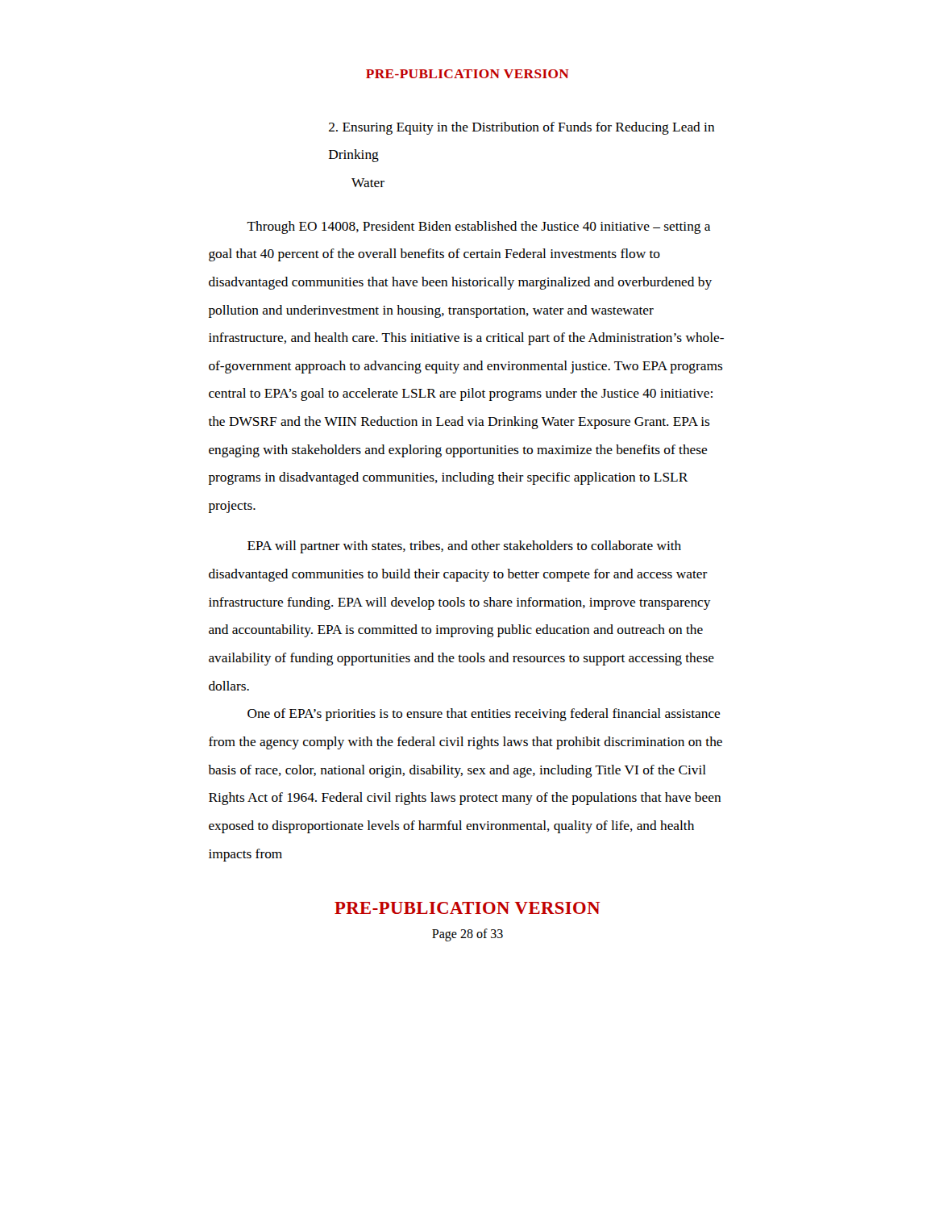PRE-PUBLICATION VERSION
2. Ensuring Equity in the Distribution of Funds for Reducing Lead in Drinking Water
Through EO 14008, President Biden established the Justice 40 initiative – setting a goal that 40 percent of the overall benefits of certain Federal investments flow to disadvantaged communities that have been historically marginalized and overburdened by pollution and underinvestment in housing, transportation, water and wastewater infrastructure, and health care. This initiative is a critical part of the Administration’s whole-of-government approach to advancing equity and environmental justice. Two EPA programs central to EPA’s goal to accelerate LSLR are pilot programs under the Justice 40 initiative: the DWSRF and the WIIN Reduction in Lead via Drinking Water Exposure Grant. EPA is engaging with stakeholders and exploring opportunities to maximize the benefits of these programs in disadvantaged communities, including their specific application to LSLR projects.
EPA will partner with states, tribes, and other stakeholders to collaborate with disadvantaged communities to build their capacity to better compete for and access water infrastructure funding. EPA will develop tools to share information, improve transparency and accountability. EPA is committed to improving public education and outreach on the availability of funding opportunities and the tools and resources to support accessing these dollars.
One of EPA’s priorities is to ensure that entities receiving federal financial assistance from the agency comply with the federal civil rights laws that prohibit discrimination on the basis of race, color, national origin, disability, sex and age, including Title VI of the Civil Rights Act of 1964. Federal civil rights laws protect many of the populations that have been exposed to disproportionate levels of harmful environmental, quality of life, and health impacts from
PRE-PUBLICATION VERSION
Page 28 of 33